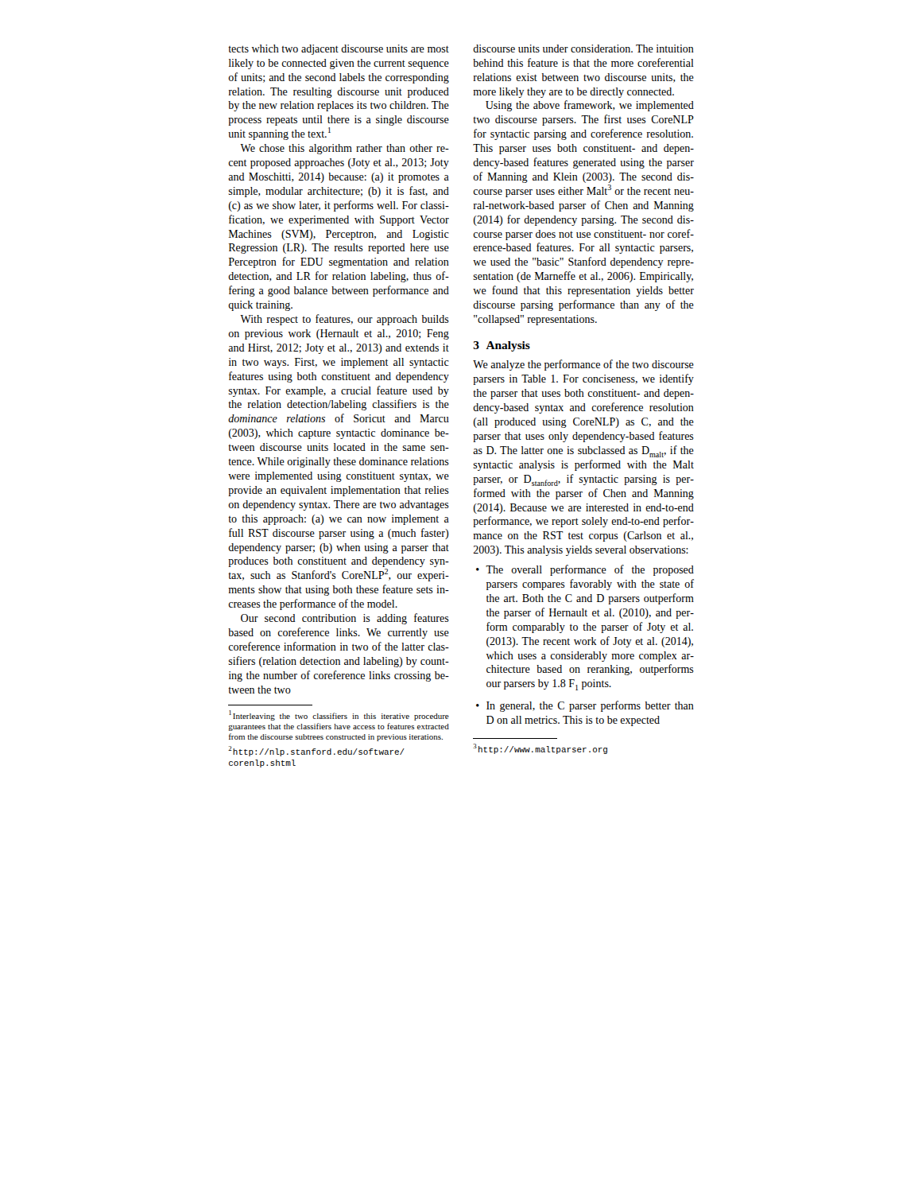tects which two adjacent discourse units are most likely to be connected given the current sequence of units; and the second labels the corresponding relation. The resulting discourse unit produced by the new relation replaces its two children. The process repeats until there is a single discourse unit spanning the text.1
We chose this algorithm rather than other recent proposed approaches (Joty et al., 2013; Joty and Moschitti, 2014) because: (a) it promotes a simple, modular architecture; (b) it is fast, and (c) as we show later, it performs well. For classification, we experimented with Support Vector Machines (SVM), Perceptron, and Logistic Regression (LR). The results reported here use Perceptron for EDU segmentation and relation detection, and LR for relation labeling, thus offering a good balance between performance and quick training.
With respect to features, our approach builds on previous work (Hernault et al., 2010; Feng and Hirst, 2012; Joty et al., 2013) and extends it in two ways. First, we implement all syntactic features using both constituent and dependency syntax. For example, a crucial feature used by the relation detection/labeling classifiers is the dominance relations of Soricut and Marcu (2003), which capture syntactic dominance between discourse units located in the same sentence. While originally these dominance relations were implemented using constituent syntax, we provide an equivalent implementation that relies on dependency syntax. There are two advantages to this approach: (a) we can now implement a full RST discourse parser using a (much faster) dependency parser; (b) when using a parser that produces both constituent and dependency syntax, such as Stanford's CoreNLP2, our experiments show that using both these feature sets increases the performance of the model.
Our second contribution is adding features based on coreference links. We currently use coreference information in two of the latter classifiers (relation detection and labeling) by counting the number of coreference links crossing between the two
1 Interleaving the two classifiers in this iterative procedure guarantees that the classifiers have access to features extracted from the discourse subtrees constructed in previous iterations.
2 http://nlp.stanford.edu/software/
corenlp.shtml
discourse units under consideration. The intuition behind this feature is that the more coreferential relations exist between two discourse units, the more likely they are to be directly connected.
Using the above framework, we implemented two discourse parsers. The first uses CoreNLP for syntactic parsing and coreference resolution. This parser uses both constituent- and dependency-based features generated using the parser of Manning and Klein (2003). The second discourse parser uses either Malt3 or the recent neural-network-based parser of Chen and Manning (2014) for dependency parsing. The second discourse parser does not use constituent- nor coreference-based features. For all syntactic parsers, we used the "basic" Stanford dependency representation (de Marneffe et al., 2006). Empirically, we found that this representation yields better discourse parsing performance than any of the "collapsed" representations.
3 Analysis
We analyze the performance of the two discourse parsers in Table 1. For conciseness, we identify the parser that uses both constituent- and dependency-based syntax and coreference resolution (all produced using CoreNLP) as C, and the parser that uses only dependency-based features as D. The latter one is subclassed as Dmalt, if the syntactic analysis is performed with the Malt parser, or Dstanford, if syntactic parsing is performed with the parser of Chen and Manning (2014). Because we are interested in end-to-end performance, we report solely end-to-end performance on the RST test corpus (Carlson et al., 2003). This analysis yields several observations:
The overall performance of the proposed parsers compares favorably with the state of the art. Both the C and D parsers outperform the parser of Hernault et al. (2010), and perform comparably to the parser of Joty et al. (2013). The recent work of Joty et al. (2014), which uses a considerably more complex architecture based on reranking, outperforms our parsers by 1.8 F1 points.
In general, the C parser performs better than D on all metrics. This is to be expected
3 http://www.maltparser.org